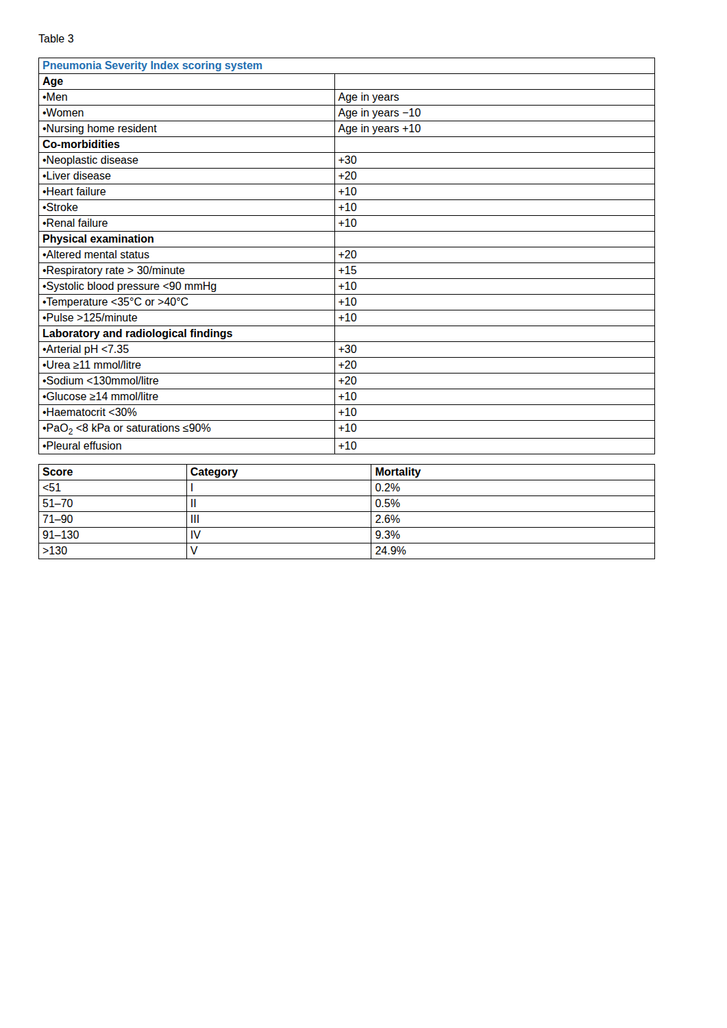Table 3
| Pneumonia Severity Index scoring system |
| Age | |
| •Men | Age in years |
| •Women | Age in years −10 |
| •Nursing home resident | Age in years +10 |
| Co-morbidities | |
| •Neoplastic disease | +30 |
| •Liver disease | +20 |
| •Heart failure | +10 |
| •Stroke | +10 |
| •Renal failure | +10 |
| Physical examination | |
| •Altered mental status | +20 |
| •Respiratory rate > 30/minute | +15 |
| •Systolic blood pressure <90 mmHg | +10 |
| •Temperature <35°C or >40°C | +10 |
| •Pulse >125/minute | +10 |
| Laboratory and radiological findings | |
| •Arterial pH <7.35 | +30 |
| •Urea ≥11 mmol/litre | +20 |
| •Sodium <130mmol/litre | +20 |
| •Glucose ≥14 mmol/litre | +10 |
| •Haematocrit <30% | +10 |
| •PaO 2 <8 kPa or saturations ≤90% | +10 |
| •Pleural effusion | +10 |
| Score | Category | Mortality |
| --- | --- | --- |
| <51 | I | 0.2% |
| 51–70 | II | 0.5% |
| 71–90 | III | 2.6% |
| 91–130 | IV | 9.3% |
| >130 | V | 24.9% |